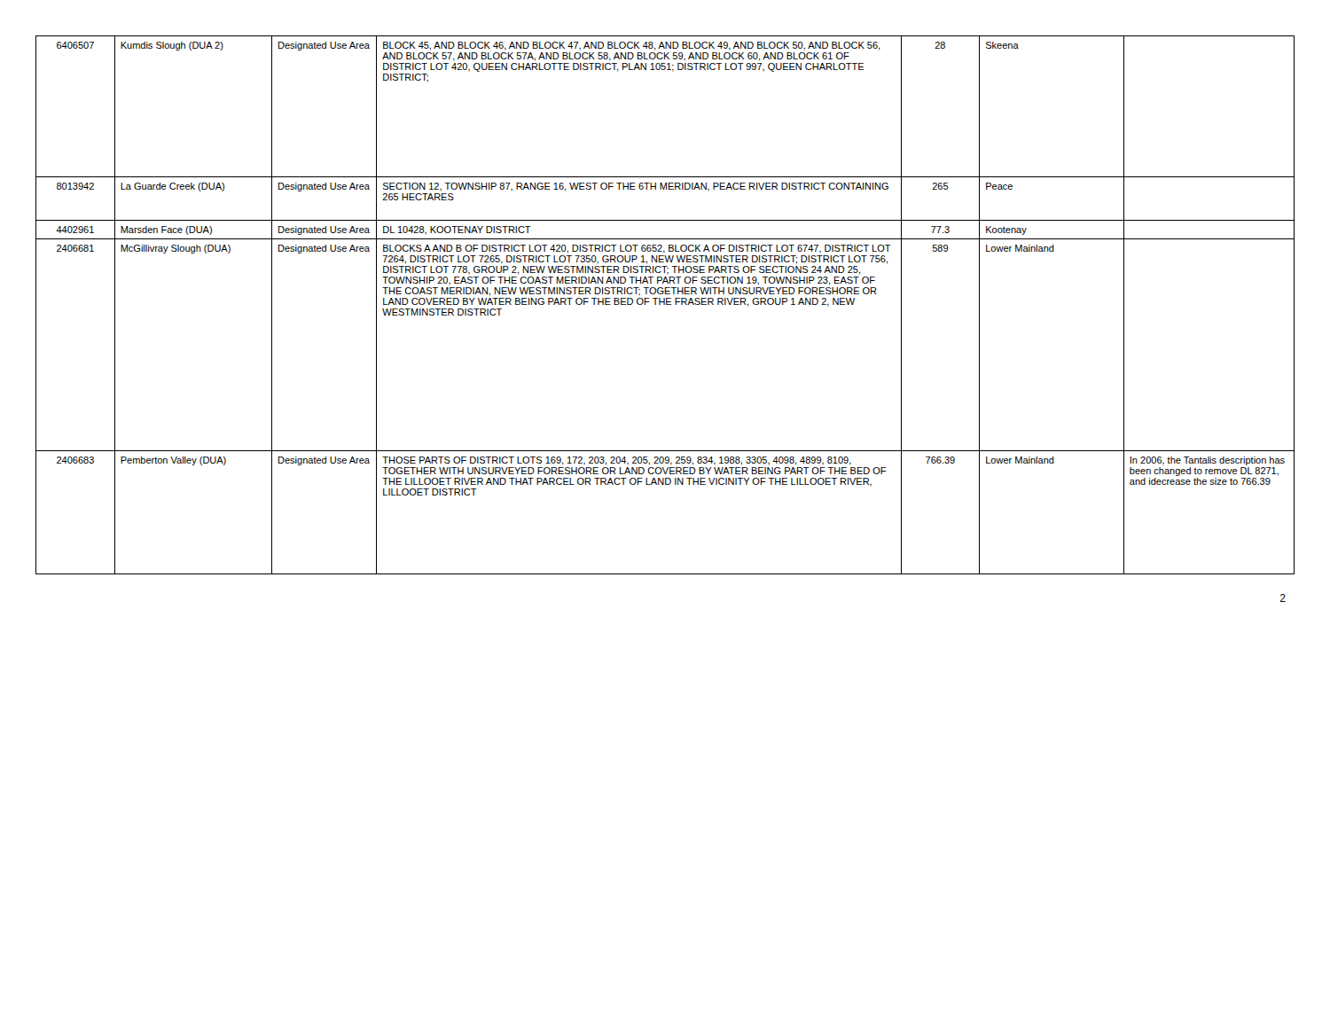| 6406507 | Kumdis Slough (DUA 2) | Designated Use Area | BLOCK 45, AND BLOCK 46, AND BLOCK 47, AND BLOCK 48, AND BLOCK 49, AND BLOCK 50, AND BLOCK 56, AND BLOCK 57, AND BLOCK 57A, AND BLOCK 58, AND BLOCK 59, AND BLOCK 60, AND BLOCK 61 OF DISTRICT LOT 420, QUEEN CHARLOTTE DISTRICT, PLAN 1051; DISTRICT LOT 997, QUEEN CHARLOTTE DISTRICT; | 28 | Skeena | |
| 8013942 | La Guarde Creek (DUA) | Designated Use Area | SECTION 12, TOWNSHIP 87, RANGE 16, WEST OF THE 6TH MERIDIAN, PEACE RIVER DISTRICT CONTAINING 265 HECTARES | 265 | Peace | |
| 4402961 | Marsden Face (DUA) | Designated Use Area | DL 10428, KOOTENAY DISTRICT | 77.3 | Kootenay | |
| 2406681 | McGillivray Slough (DUA) | Designated Use Area | BLOCKS A AND B OF DISTRICT LOT 420, DISTRICT LOT 6652, BLOCK A OF DISTRICT LOT 6747, DISTRICT LOT 7264, DISTRICT LOT 7265, DISTRICT LOT 7350, GROUP 1, NEW WESTMINSTER DISTRICT; DISTRICT LOT 756, DISTRICT LOT 778, GROUP 2, NEW WESTMINSTER DISTRICT; THOSE PARTS OF SECTIONS 24 AND 25, TOWNSHIP 20, EAST OF THE COAST MERIDIAN AND THAT PART OF SECTION 19, TOWNSHIP 23, EAST OF THE COAST MERIDIAN, NEW WESTMINSTER DISTRICT; TOGETHER WITH UNSURVEYED FORESHORE OR LAND COVERED BY WATER BEING PART OF THE BED OF THE FRASER RIVER, GROUP 1 AND 2, NEW WESTMINSTER DISTRICT | 589 | Lower Mainland | |
| 2406683 | Pemberton Valley (DUA) | Designated Use Area | THOSE PARTS OF DISTRICT LOTS 169, 172, 203, 204, 205, 209, 259, 834, 1988, 3305, 4098, 4899, 8109, TOGETHER WITH UNSURVEYED FORESHORE OR LAND COVERED BY WATER BEING PART OF THE BED OF THE LILLOOET RIVER AND THAT PARCEL OR TRACT OF LAND IN THE VICINITY OF THE LILLOOET RIVER, LILLOOET DISTRICT | 766.39 | Lower Mainland | In 2006, the Tantalis description has been changed to remove DL 8271, and idecrease the size to 766.39 |
2